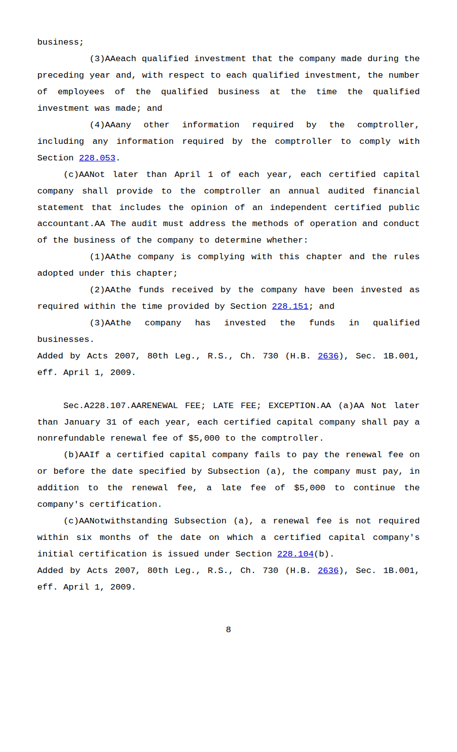business;
(3)AAeach qualified investment that the company made during the preceding year and, with respect to each qualified investment, the number of employees of the qualified business at the time the qualified investment was made; and
(4)AAany other information required by the comptroller, including any information required by the comptroller to comply with Section 228.053.
(c)AANot later than April 1 of each year, each certified capital company shall provide to the comptroller an annual audited financial statement that includes the opinion of an independent certified public accountant.AA The audit must address the methods of operation and conduct of the business of the company to determine whether:
(1)AAthe company is complying with this chapter and the rules adopted under this chapter;
(2)AAthe funds received by the company have been invested as required within the time provided by Section 228.151; and
(3)AAthe company has invested the funds in qualified businesses.
Added by Acts 2007, 80th Leg., R.S., Ch. 730 (H.B. 2636), Sec. 1B.001, eff. April 1, 2009.
Sec.A228.107.AARENEWAL FEE; LATE FEE; EXCEPTION.AA (a)AA Not later than January 31 of each year, each certified capital company shall pay a nonrefundable renewal fee of $5,000 to the comptroller.
(b)AAIf a certified capital company fails to pay the renewal fee on or before the date specified by Subsection (a), the company must pay, in addition to the renewal fee, a late fee of $5,000 to continue the company's certification.
(c)AANotwithstanding Subsection (a), a renewal fee is not required within six months of the date on which a certified capital company's initial certification is issued under Section 228.104(b).
Added by Acts 2007, 80th Leg., R.S., Ch. 730 (H.B. 2636), Sec. 1B.001, eff. April 1, 2009.
8